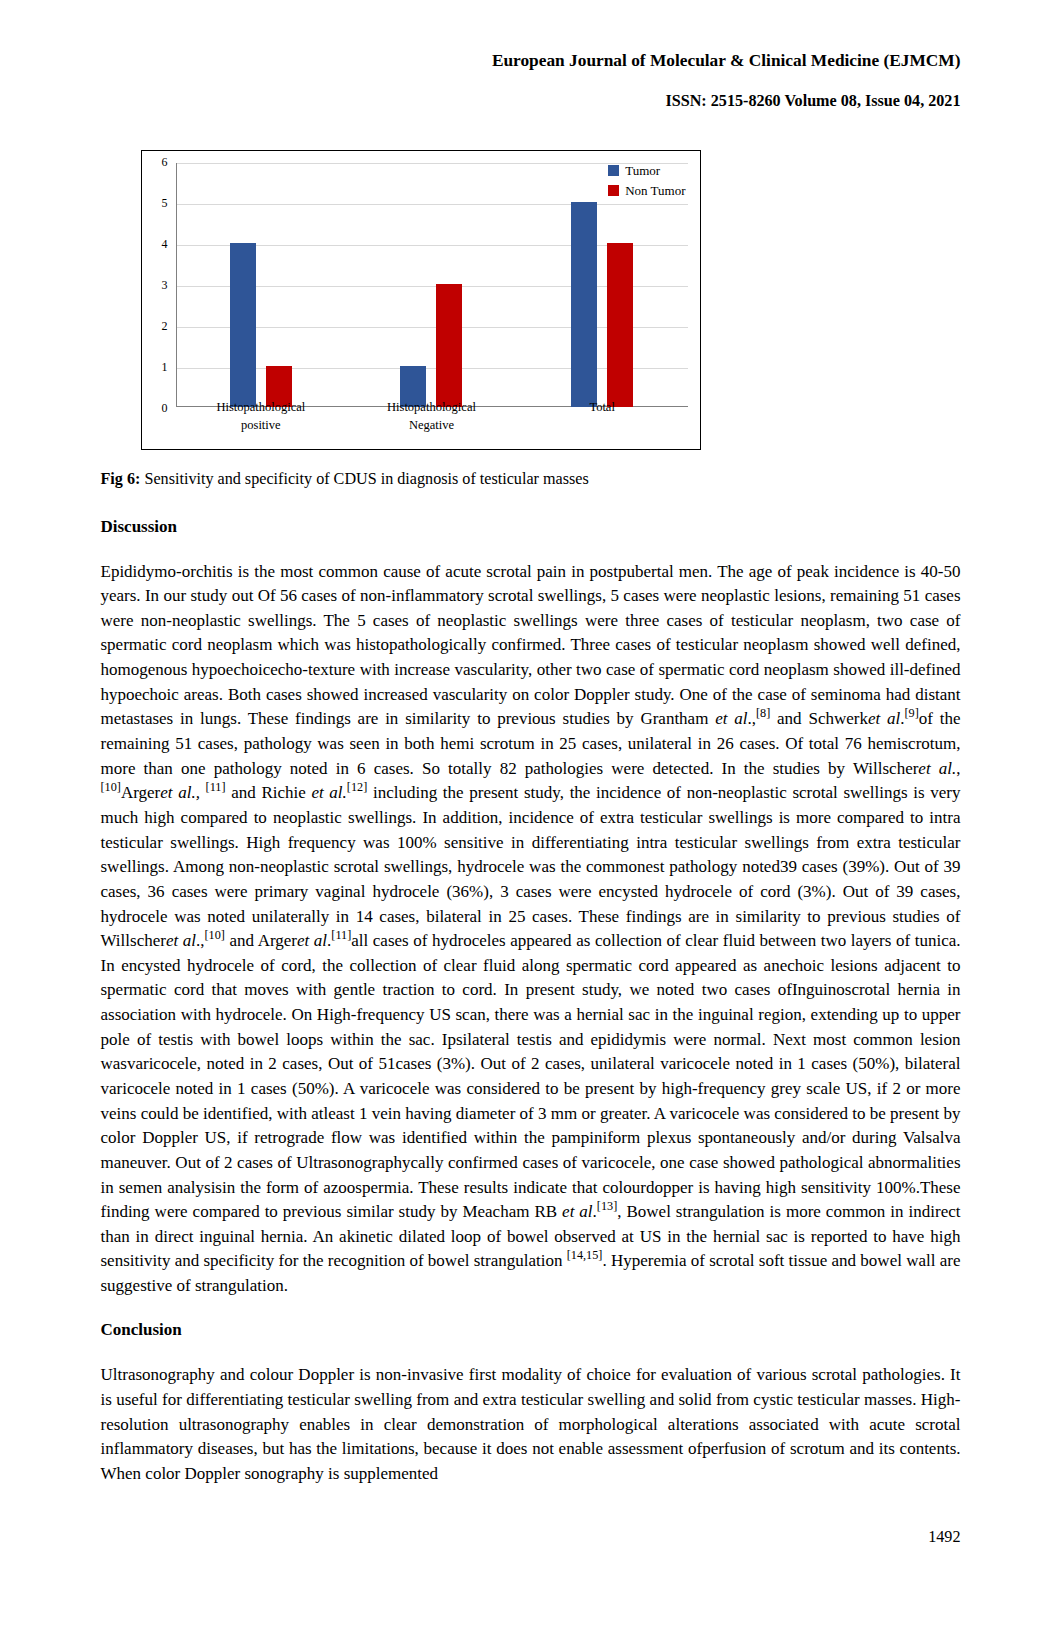European Journal of Molecular & Clinical Medicine (EJMCM)
ISSN: 2515-8260 Volume 08, Issue 04, 2021
Tumor
Non Tumor
6 5 4 3 2 1 0
Histopathological
positive
Histopathological
Negative
Total
Fig 6: Sensitivity and specificity of CDUS in diagnosis of testicular masses
Discussion
Epididymo-orchitis is the most common cause of acute scrotal pain in postpubertal men. The age of peak incidence is 40-50 years. In our study out Of 56 cases of non-inflammatory scrotal swellings, 5 cases were neoplastic lesions, remaining 51 cases were non-neoplastic swellings. The 5 cases of neoplastic swellings were three cases of testicular neoplasm, two case of spermatic cord neoplasm which was histopathologically confirmed. Three cases of testicular neoplasm showed well defined, homogenous hypoechoicecho-texture with increase vascularity, other two case of spermatic cord neoplasm showed ill-defined hypoechoic areas. Both cases showed increased vascularity on color Doppler study. One of the case of seminoma had distant metastases in lungs. These findings are in similarity to previous studies by Grantham et al.,[8] and Schwerket al.[9]of the remaining 51 cases, pathology was seen in both hemi scrotum in 25 cases, unilateral in 26 cases. Of total 76 hemiscrotum, more than one pathology noted in 6 cases. So totally 82 pathologies were detected. In the studies by Willscheret al., [10]Argeret al., [11] and Richie et al.[12] including the present study, the incidence of non-neoplastic scrotal swellings is very much high compared to neoplastic swellings. In addition, incidence of extra testicular swellings is more compared to intra testicular swellings. High frequency was 100% sensitive in differentiating intra testicular swellings from extra testicular swellings. Among non-neoplastic scrotal swellings, hydrocele was the commonest pathology noted39 cases (39%). Out of 39 cases, 36 cases were primary vaginal hydrocele (36%), 3 cases were encysted hydrocele of cord (3%). Out of 39 cases, hydrocele was noted unilaterally in 14 cases, bilateral in 25 cases. These findings are in similarity to previous studies of Willscheret al.,[10] and Argeret al.[11]all cases of hydroceles appeared as collection of clear fluid between two layers of tunica. In encysted hydrocele of cord, the collection of clear fluid along spermatic cord appeared as anechoic lesions adjacent to spermatic cord that moves with gentle traction to cord. In present study, we noted two cases ofInguinoscrotal hernia in association with hydrocele. On High-frequency US scan, there was a hernial sac in the inguinal region, extending up to upper pole of testis with bowel loops within the sac. Ipsilateral testis and epididymis were normal. Next most common lesion wasvaricocele, noted in 2 cases, Out of 51cases (3%). Out of 2 cases, unilateral varicocele noted in 1 cases (50%), bilateral varicocele noted in 1 cases (50%). A varicocele was considered to be present by high-frequency grey scale US, if 2 or more veins could be identified, with atleast 1 vein having diameter of 3 mm or greater. A varicocele was considered to be present by color Doppler US, if retrograde flow was identified within the pampiniform plexus spontaneously and/or during Valsalva maneuver. Out of 2 cases of Ultrasonographycally confirmed cases of varicocele, one case showed pathological abnormalities in semen analysisin the form of azoospermia. These results indicate that colourdopper is having high sensitivity 100%.These finding were compared to previous similar study by Meacham RB et al.[13], Bowel strangulation is more common in indirect than in direct inguinal hernia. An akinetic dilated loop of bowel observed at US in the hernial sac is reported to have high sensitivity and specificity for the recognition of bowel strangulation [14,15]. Hyperemia of scrotal soft tissue and bowel wall are suggestive of strangulation.
Conclusion
Ultrasonography and colour Doppler is non-invasive first modality of choice for evaluation of various scrotal pathologies. It is useful for differentiating testicular swelling from and extra testicular swelling and solid from cystic testicular masses. High-resolution ultrasonography enables in clear demonstration of morphological alterations associated with acute scrotal inflammatory diseases, but has the limitations, because it does not enable assessment ofperfusion of scrotum and its contents. When color Doppler sonography is supplemented
1492